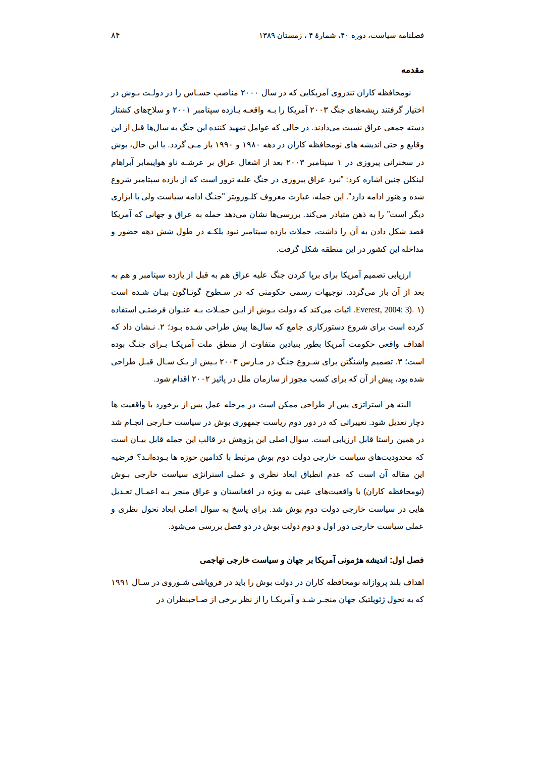فصلنامه سیاست، دوره ۴۰، شمارهٔ ۴ ، زمستان ۱۳۸۹ ۸۴
مقدمه
نومحافظه کاران تندروی آمریکایی که در سال ۲۰۰۰ مناصب حسـاس را در دولـت بـوش در اختیار گرفتند ریشه‌های جنگ ۲۰۰۳ آمریکا را بـه واقعـه یـازده سپتامبر ۲۰۰۱ و سلاح‌های کشتار دسته جمعی عراق نسبت می‌دادند. در حالی که عوامل تمهید کننده این جنگ به سال‌ها قبل از این وقایع و حتی اندیشه های نومحافظه کاران در دهه ۱۹۸۰ و ۱۹۹۰ باز مـی گردد. با این حال، بوش در سخنرانی پیروزی در ۱ سپتامبر ۲۰۰۳ بعد از اشغال عراق بر عرشـه ناو هواپیمابر آبراهام لینکلن چنین اشاره کرد: "نبرد عراق پیروزی در جنگ علیه ترور است که از یازده سپتامبر شروع شده و هنوز ادامه دارد". این جمله، عبارت معروف کلـوزویتز "جنـگ ادامه سیاست ولی با ابزاری دیگر است" را به ذهن متبادر می‌کند. بررسی‌ها نشان می‌دهد حمله به عراق و جهانی که آمریکا قصد شکل دادن به آن را داشت، حملات یازده سپتامبر نبود بلکـه در طول شش دهه حضور و مداخله این کشور در این منطقه شکل گرفت.
ارزیابی تصمیم آمریکا برای برپا کردن جنگ علیه عراق هم به قبل از یازده سپتامبر و هم به بعد از آن باز می‌گردد. توجیهات رسمی حکومتی که در سـطوح گونـاگون بیـان شـده است (Everest, 2004: 3). ۱. اثبات می‌کند که دولت بـوش از ایـن حمـلات بـه عنـوان فرصتـی استفاده کرده است برای شروع دستورکاری جامع که سال‌ها پیش طراحی شـده بـود؛ ۲. نـشان داد که اهداف واقعی حکومت آمریکا بطور بنیادین متفاوت از منطق ملت آمریکـا بـرای جنـگ بوده است؛ ۳. تصمیم واشنگتن برای شـروع جنـگ در مـارس ۲۰۰۳ بـیش از یـک سـال قبـل طراحی شده بود، پیش از آن که برای کسب مجوز از سازمان ملل در پائیز ۲۰۰۲ اقدام شود.
البته هر استراتژی پس از طراحی ممکن است در مرحله عمل پس از برخورد با واقعیت ها دچار تعدیل شود. تغییراتی که در دور دوم ریاست جمهوری بوش در سیاست خـارجی انجـام شد در همین راستا قابل ارزیابی است. سوال اصلی این پژوهش در قالب این جمله قابل بیـان است که محدودیت‌های سیاست خارجی دولت دوم بوش مرتبط با کدامین حوزه ها بـوده‌انـد؟ فرضیه این مقاله آن است که عدم انطباق ابعاد نظری و عملی استراتژی سیاست خارجی بـوش (نومحافظه کاران) با واقعیت‌های عینی به ویژه در افغانستان و عراق منجر بـه اعمـال تعـدیل هایی در سیاست خارجی دولت دوم بوش شد. برای پاسخ به سوال اصلی ابعاد تحول نظری و عملی سیاست خارجی دور اول و دوم دولت بوش در دو فصل بررسی می‌شود.
فصل اول: اندیشه هژمونی آمریکا بر جهان و سیاست خارجی تهاجمی
اهداف بلند پروازانه نومحافظه کاران در دولت بوش را باید در فروپاشی شـوروی در سـال ۱۹۹۱ که به تحول ژئوپلتیک جهان منجـر شـد و آمریکـا را از نظر برخی از صـاحبنظران در